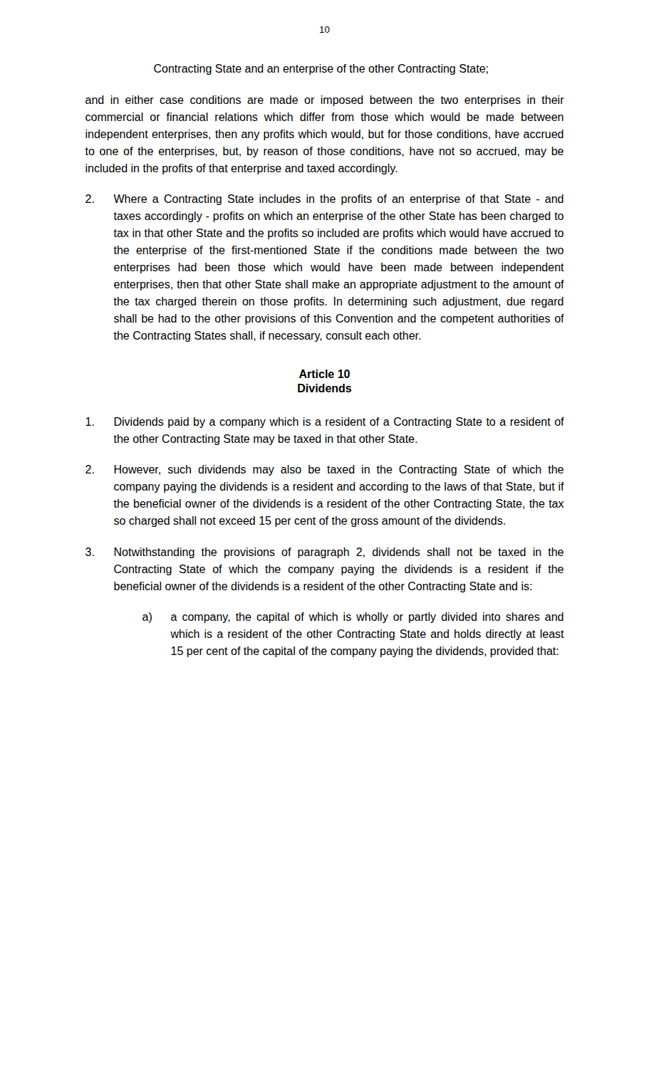10
Contracting State and an enterprise of the other Contracting State;
and in either case conditions are made or imposed between the two enterprises in their commercial or financial relations which differ from those which would be made between independent enterprises, then any profits which would, but for those conditions, have accrued to one of the enterprises, but, by reason of those conditions, have not so accrued, may be included in the profits of that enterprise and taxed accordingly.
2. Where a Contracting State includes in the profits of an enterprise of that State - and taxes accordingly - profits on which an enterprise of the other State has been charged to tax in that other State and the profits so included are profits which would have accrued to the enterprise of the first-mentioned State if the conditions made between the two enterprises had been those which would have been made between independent enterprises, then that other State shall make an appropriate adjustment to the amount of the tax charged therein on those profits. In determining such adjustment, due regard shall be had to the other provisions of this Convention and the competent authorities of the Contracting States shall, if necessary, consult each other.
Article 10
Dividends
1. Dividends paid by a company which is a resident of a Contracting State to a resident of the other Contracting State may be taxed in that other State.
2. However, such dividends may also be taxed in the Contracting State of which the company paying the dividends is a resident and according to the laws of that State, but if the beneficial owner of the dividends is a resident of the other Contracting State, the tax so charged shall not exceed 15 per cent of the gross amount of the dividends.
3. Notwithstanding the provisions of paragraph 2, dividends shall not be taxed in the Contracting State of which the company paying the dividends is a resident if the beneficial owner of the dividends is a resident of the other Contracting State and is:
a) a company, the capital of which is wholly or partly divided into shares and which is a resident of the other Contracting State and holds directly at least 15 per cent of the capital of the company paying the dividends, provided that: